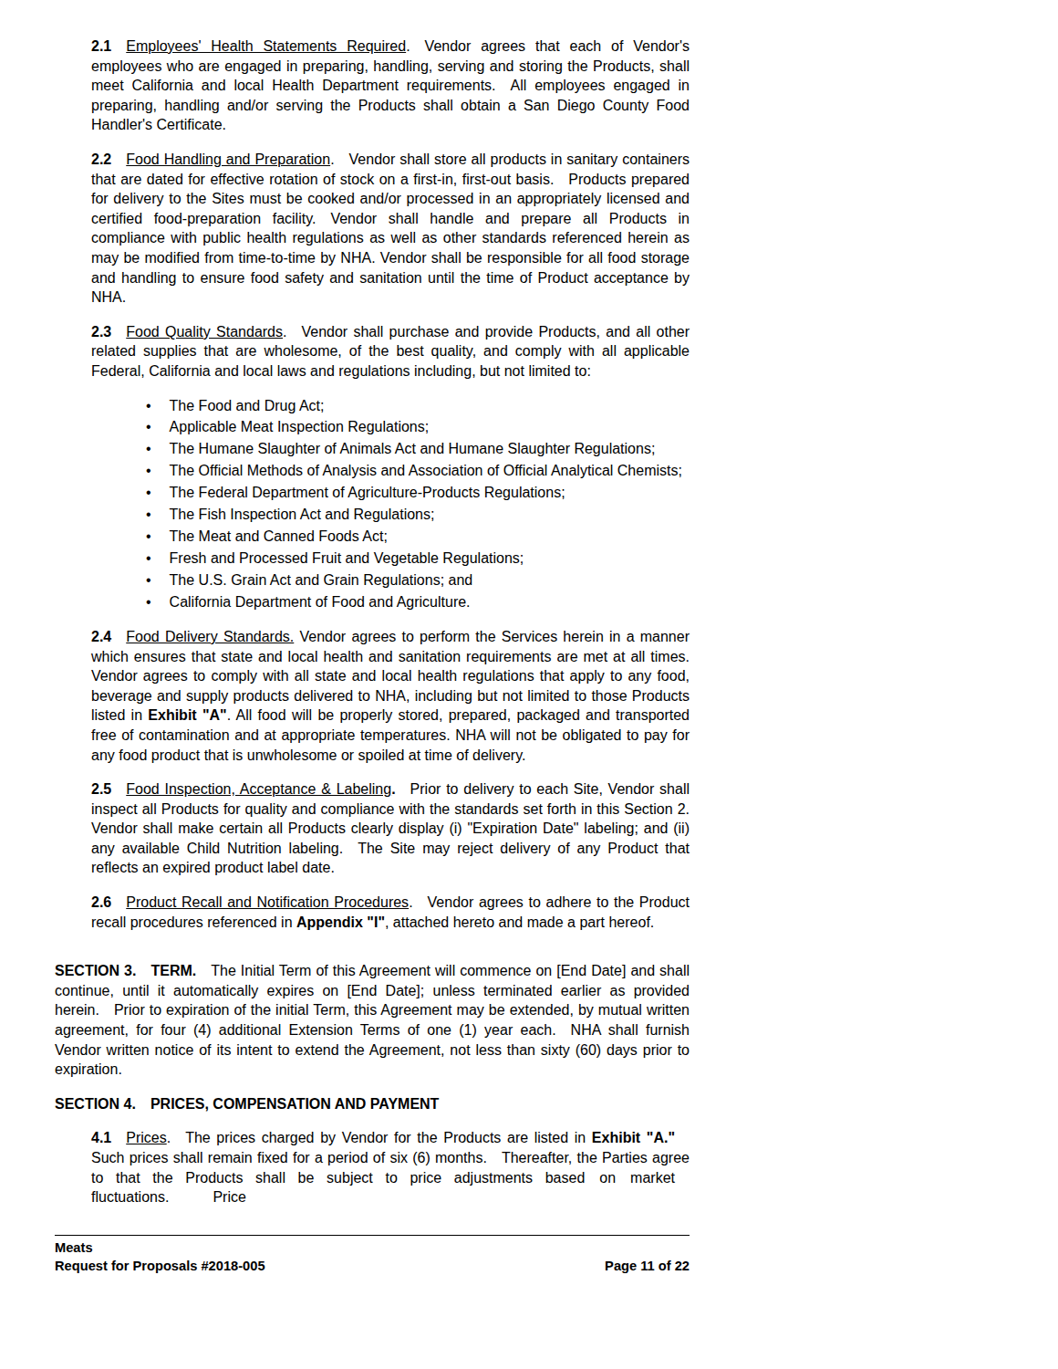2.1 Employees' Health Statements Required. Vendor agrees that each of Vendor's employees who are engaged in preparing, handling, serving and storing the Products, shall meet California and local Health Department requirements. All employees engaged in preparing, handling and/or serving the Products shall obtain a San Diego County Food Handler's Certificate.
2.2 Food Handling and Preparation. Vendor shall store all products in sanitary containers that are dated for effective rotation of stock on a first-in, first-out basis. Products prepared for delivery to the Sites must be cooked and/or processed in an appropriately licensed and certified food-preparation facility. Vendor shall handle and prepare all Products in compliance with public health regulations as well as other standards referenced herein as may be modified from time-to-time by NHA. Vendor shall be responsible for all food storage and handling to ensure food safety and sanitation until the time of Product acceptance by NHA.
2.3 Food Quality Standards. Vendor shall purchase and provide Products, and all other related supplies that are wholesome, of the best quality, and comply with all applicable Federal, California and local laws and regulations including, but not limited to:
The Food and Drug Act;
Applicable Meat Inspection Regulations;
The Humane Slaughter of Animals Act and Humane Slaughter Regulations;
The Official Methods of Analysis and Association of Official Analytical Chemists;
The Federal Department of Agriculture-Products Regulations;
The Fish Inspection Act and Regulations;
The Meat and Canned Foods Act;
Fresh and Processed Fruit and Vegetable Regulations;
The U.S. Grain Act and Grain Regulations; and
California Department of Food and Agriculture.
2.4 Food Delivery Standards. Vendor agrees to perform the Services herein in a manner which ensures that state and local health and sanitation requirements are met at all times. Vendor agrees to comply with all state and local health regulations that apply to any food, beverage and supply products delivered to NHA, including but not limited to those Products listed in Exhibit "A". All food will be properly stored, prepared, packaged and transported free of contamination and at appropriate temperatures. NHA will not be obligated to pay for any food product that is unwholesome or spoiled at time of delivery.
2.5 Food Inspection, Acceptance & Labeling. Prior to delivery to each Site, Vendor shall inspect all Products for quality and compliance with the standards set forth in this Section 2. Vendor shall make certain all Products clearly display (i) "Expiration Date" labeling; and (ii) any available Child Nutrition labeling. The Site may reject delivery of any Product that reflects an expired product label date.
2.6 Product Recall and Notification Procedures. Vendor agrees to adhere to the Product recall procedures referenced in Appendix "I", attached hereto and made a part hereof.
SECTION 3. TERM. The Initial Term of this Agreement will commence on [End Date] and shall continue, until it automatically expires on [End Date]; unless terminated earlier as provided herein. Prior to expiration of the initial Term, this Agreement may be extended, by mutual written agreement, for four (4) additional Extension Terms of one (1) year each. NHA shall furnish Vendor written notice of its intent to extend the Agreement, not less than sixty (60) days prior to expiration.
SECTION 4. PRICES, COMPENSATION AND PAYMENT
4.1 Prices. The prices charged by Vendor for the Products are listed in Exhibit "A." Such prices shall remain fixed for a period of six (6) months. Thereafter, the Parties agree to that the Products shall be subject to price adjustments based on market fluctuations.   Price
Meats
Request for Proposals #2018-005
Page 11 of 22